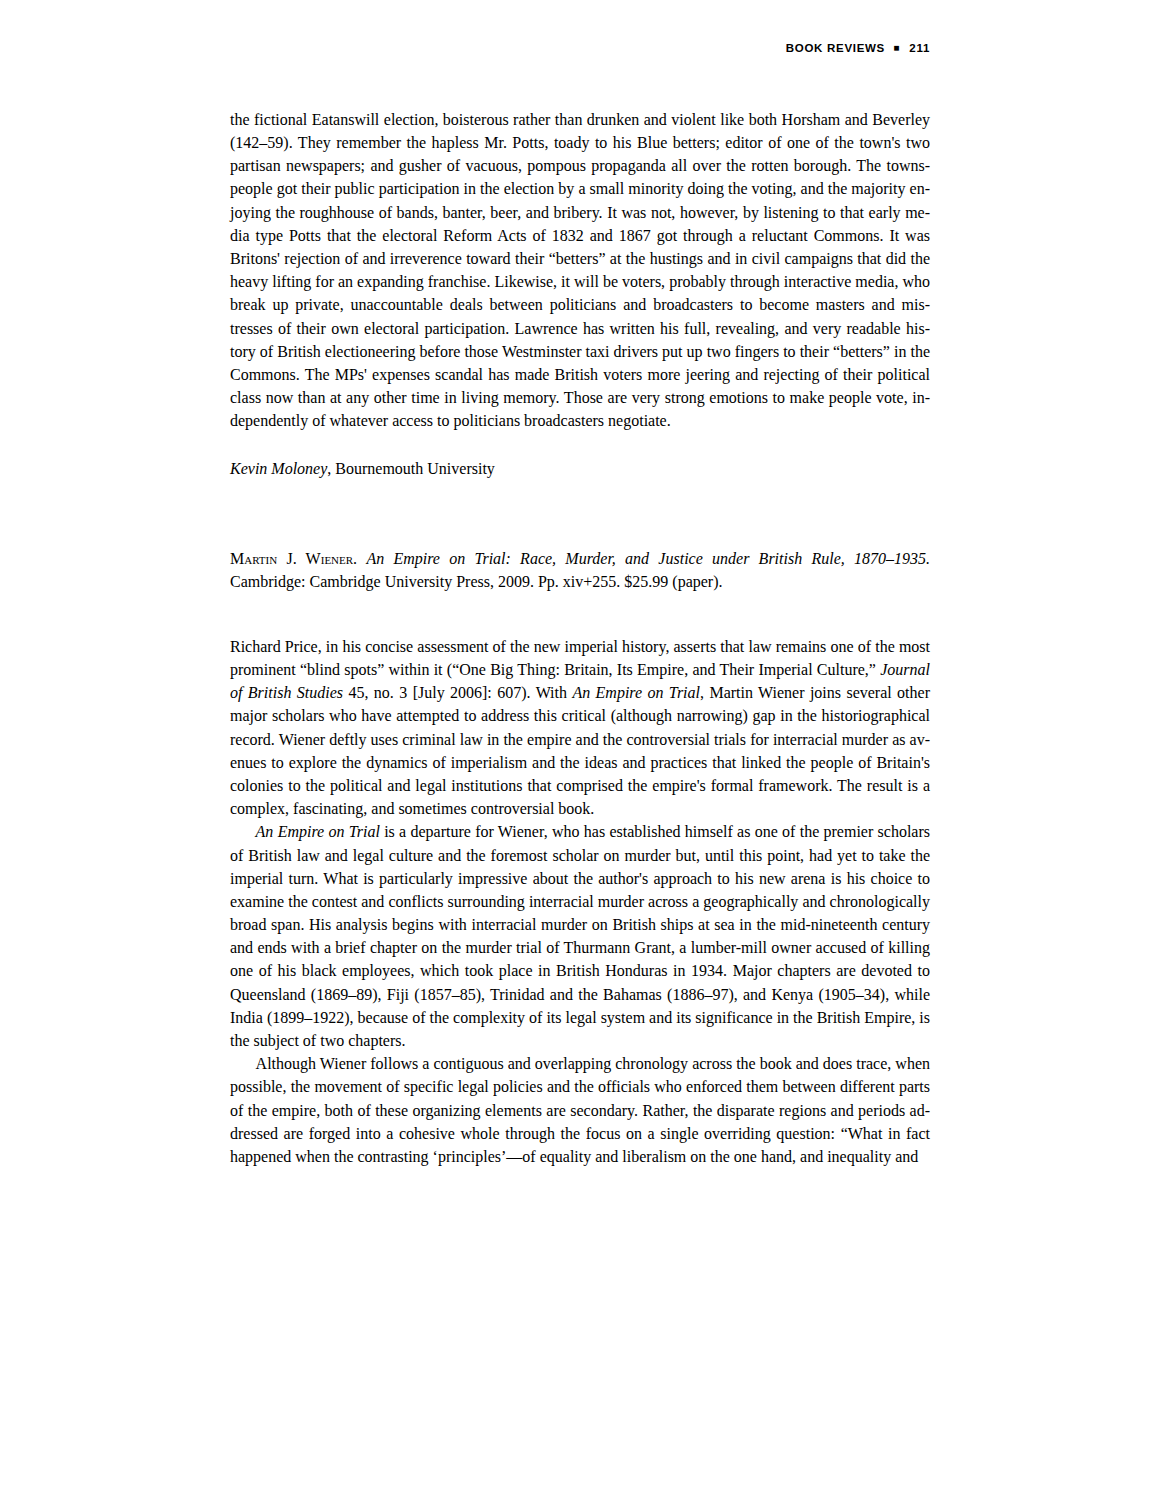BOOK REVIEWS ■ 211
the fictional Eatanswill election, boisterous rather than drunken and violent like both Horsham and Beverley (142–59). They remember the hapless Mr. Potts, toady to his Blue betters; editor of one of the town's two partisan newspapers; and gusher of vacuous, pompous propaganda all over the rotten borough. The townspeople got their public participation in the election by a small minority doing the voting, and the majority enjoying the roughhouse of bands, banter, beer, and bribery. It was not, however, by listening to that early media type Potts that the electoral Reform Acts of 1832 and 1867 got through a reluctant Commons. It was Britons' rejection of and irreverence toward their “betters” at the hustings and in civil campaigns that did the heavy lifting for an expanding franchise. Likewise, it will be voters, probably through interactive media, who break up private, unaccountable deals between politicians and broadcasters to become masters and mistresses of their own electoral participation. Lawrence has written his full, revealing, and very readable history of British electioneering before those Westminster taxi drivers put up two fingers to their “betters” in the Commons. The MPs' expenses scandal has made British voters more jeering and rejecting of their political class now than at any other time in living memory. Those are very strong emotions to make people vote, independently of whatever access to politicians broadcasters negotiate.
Kevin Moloney, Bournemouth University
Martin J. Wiener. An Empire on Trial: Race, Murder, and Justice under British Rule, 1870–1935. Cambridge: Cambridge University Press, 2009. Pp. xiv+255. $25.99 (paper).
Richard Price, in his concise assessment of the new imperial history, asserts that law remains one of the most prominent “blind spots” within it (“One Big Thing: Britain, Its Empire, and Their Imperial Culture,” Journal of British Studies 45, no. 3 [July 2006]: 607). With An Empire on Trial, Martin Wiener joins several other major scholars who have attempted to address this critical (although narrowing) gap in the historiographical record. Wiener deftly uses criminal law in the empire and the controversial trials for interracial murder as avenues to explore the dynamics of imperialism and the ideas and practices that linked the people of Britain's colonies to the political and legal institutions that comprised the empire's formal framework. The result is a complex, fascinating, and sometimes controversial book.
An Empire on Trial is a departure for Wiener, who has established himself as one of the premier scholars of British law and legal culture and the foremost scholar on murder but, until this point, had yet to take the imperial turn. What is particularly impressive about the author's approach to his new arena is his choice to examine the contest and conflicts surrounding interracial murder across a geographically and chronologically broad span. His analysis begins with interracial murder on British ships at sea in the mid-nineteenth century and ends with a brief chapter on the murder trial of Thurmann Grant, a lumber-mill owner accused of killing one of his black employees, which took place in British Honduras in 1934. Major chapters are devoted to Queensland (1869–89), Fiji (1857–85), Trinidad and the Bahamas (1886–97), and Kenya (1905–34), while India (1899–1922), because of the complexity of its legal system and its significance in the British Empire, is the subject of two chapters.
Although Wiener follows a contiguous and overlapping chronology across the book and does trace, when possible, the movement of specific legal policies and the officials who enforced them between different parts of the empire, both of these organizing elements are secondary. Rather, the disparate regions and periods addressed are forged into a cohesive whole through the focus on a single overriding question: “What in fact happened when the contrasting ‘principles’—of equality and liberalism on the one hand, and inequality and